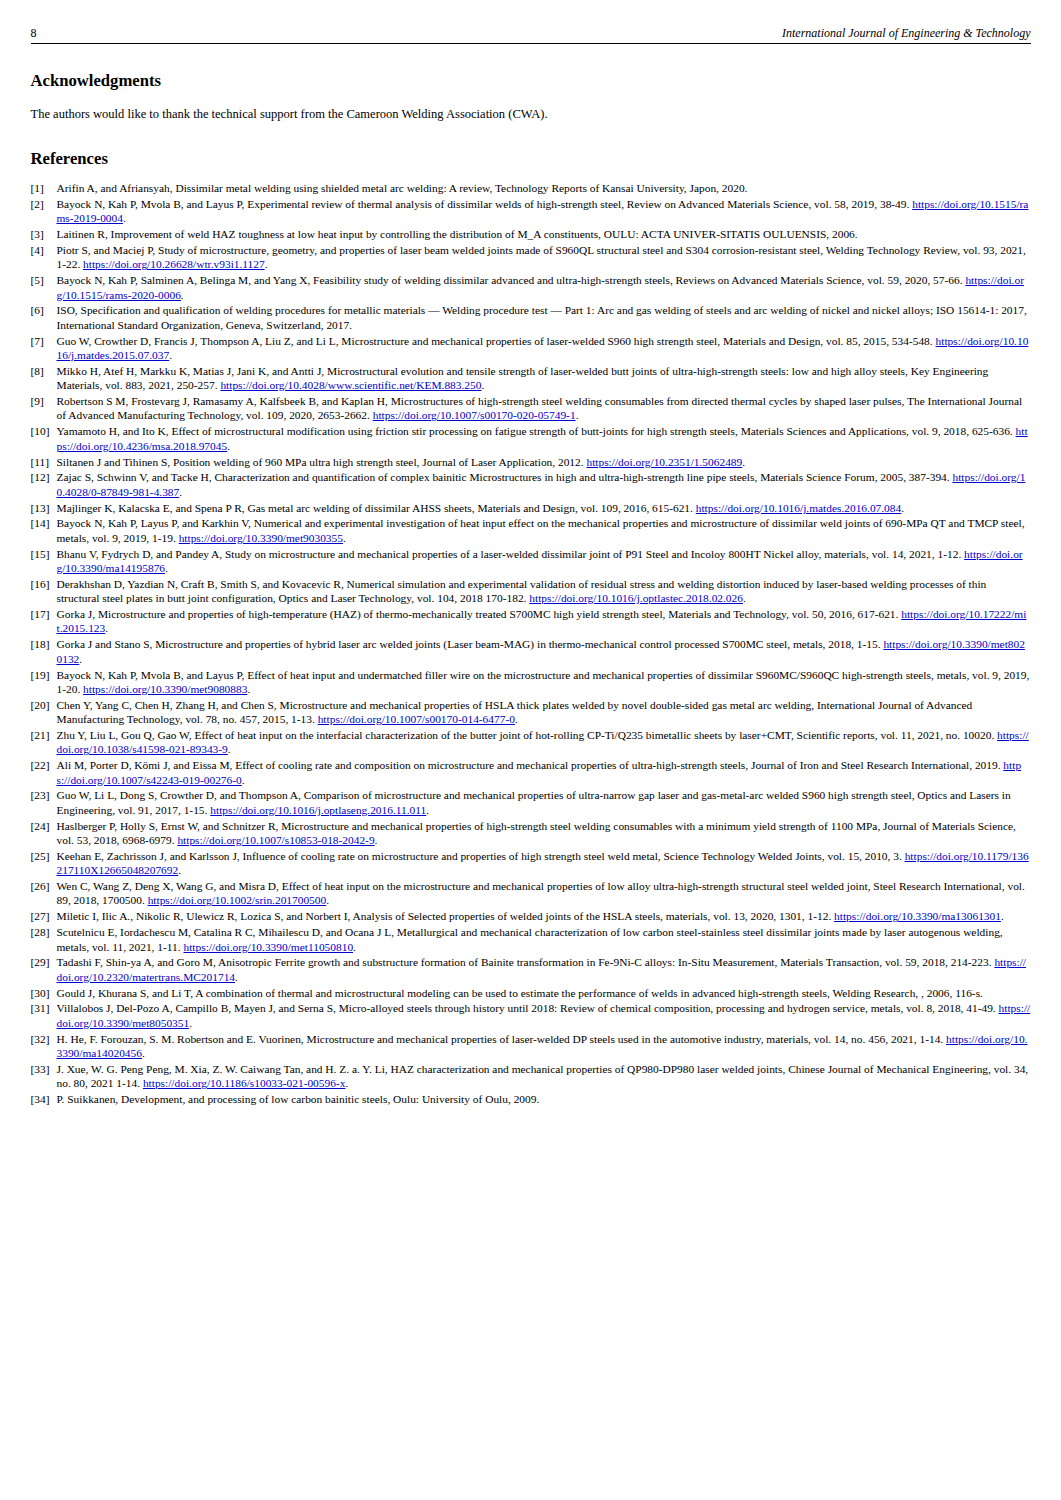8 International Journal of Engineering & Technology
Acknowledgments
The authors would like to thank the technical support from the Cameroon Welding Association (CWA).
References
[1] Arifin A, and Afriansyah, Dissimilar metal welding using shielded metal arc welding: A review, Technology Reports of Kansai University, Japon, 2020.
[2] Bayock N, Kah P, Mvola B, and Layus P, Experimental review of thermal analysis of dissimilar welds of high-strength steel, Review on Advanced Materials Science, vol. 58, 2019, 38-49. https://doi.org/10.1515/rams-2019-0004.
[3] Laitinen R, Improvement of weld HAZ toughness at low heat input by controlling the distribution of M_A constituents, OULU: ACTA UNIVER-SITATIS OULUENSIS, 2006.
[4] Piotr S, and Maciej P, Study of microstructure, geometry, and properties of laser beam welded joints made of S960QL structural steel and S304 corrosion-resistant steel, Welding Technology Review, vol. 93, 2021, 1-22. https://doi.org/10.26628/wtr.v93i1.1127.
[5] Bayock N, Kah P, Salminen A, Belinga M, and Yang X, Feasibility study of welding dissimilar advanced and ultra-high-strength steels, Reviews on Advanced Materials Science, vol. 59, 2020, 57-66. https://doi.org/10.1515/rams-2020-0006.
[6] ISO, Specification and qualification of welding procedures for metallic materials — Welding procedure test — Part 1: Arc and gas welding of steels and arc welding of nickel and nickel alloys; ISO 15614-1: 2017, International Standard Organization, Geneva, Switzerland, 2017.
[7] Guo W, Crowther D, Francis J, Thompson A, Liu Z, and Li L, Microstructure and mechanical properties of laser-welded S960 high strength steel, Materials and Design, vol. 85, 2015, 534-548. https://doi.org/10.1016/j.matdes.2015.07.037.
[8] Mikko H, Atef H, Markku K, Matias J, Jani K, and Antti J, Microstructural evolution and tensile strength of laser-welded butt joints of ultra-high-strength steels: low and high alloy steels, Key Engineering Materials, vol. 883, 2021, 250-257. https://doi.org/10.4028/www.scientific.net/KEM.883.250.
[9] Robertson S M, Frostevarg J, Ramasamy A, Kalfsbeek B, and Kaplan H, Microstructures of high-strength steel welding consumables from directed thermal cycles by shaped laser pulses, The International Journal of Advanced Manufacturing Technology, vol. 109, 2020, 2653-2662. https://doi.org/10.1007/s00170-020-05749-1.
[10] Yamamoto H, and Ito K, Effect of microstructural modification using friction stir processing on fatigue strength of butt-joints for high strength steels, Materials Sciences and Applications, vol. 9, 2018, 625-636. https://doi.org/10.4236/msa.2018.97045.
[11] Siltanen J and Tihinen S, Position welding of 960 MPa ultra high strength steel, Journal of Laser Application, 2012. https://doi.org/10.2351/1.5062489.
[12] Zajac S, Schwinn V, and Tacke H, Characterization and quantification of complex bainitic Microstructures in high and ultra-high-strength line pipe steels, Materials Science Forum, 2005, 387-394. https://doi.org/10.4028/0-87849-981-4.387.
[13] Majlinger K, Kalacska E, and Spena P R, Gas metal arc welding of dissimilar AHSS sheets, Materials and Design, vol. 109, 2016, 615-621. https://doi.org/10.1016/j.matdes.2016.07.084.
[14] Bayock N, Kah P, Layus P, and Karkhin V, Numerical and experimental investigation of heat input effect on the mechanical properties and microstructure of dissimilar weld joints of 690-MPa QT and TMCP steel, metals, vol. 9, 2019, 1-19. https://doi.org/10.3390/met9030355.
[15] Bhanu V, Fydrych D, and Pandey A, Study on microstructure and mechanical properties of a laser-welded dissimilar joint of P91 Steel and Incoloy 800HT Nickel alloy, materials, vol. 14, 2021, 1-12. https://doi.org/10.3390/ma14195876.
[16] Derakhshan D, Yazdian N, Craft B, Smith S, and Kovacevic R, Numerical simulation and experimental validation of residual stress and welding distortion induced by laser-based welding processes of thin structural steel plates in butt joint configuration, Optics and Laser Technology, vol. 104, 2018 170-182. https://doi.org/10.1016/j.optlastec.2018.02.026.
[17] Gorka J, Microstructure and properties of high-temperature (HAZ) of thermo-mechanically treated S700MC high yield strength steel, Materials and Technology, vol. 50, 2016, 617-621. https://doi.org/10.17222/mit.2015.123.
[18] Gorka J and Stano S, Microstructure and properties of hybrid laser arc welded joints (Laser beam-MAG) in thermo-mechanical control processed S700MC steel, metals, 2018, 1-15. https://doi.org/10.3390/met8020132.
[19] Bayock N, Kah P, Mvola B, and Layus P, Effect of heat input and undermatched filler wire on the microstructure and mechanical properties of dissimilar S960MC/S960QC high-strength steels, metals, vol. 9, 2019, 1-20. https://doi.org/10.3390/met9080883.
[20] Chen Y, Yang C, Chen H, Zhang H, and Chen S, Microstructure and mechanical properties of HSLA thick plates welded by novel double-sided gas metal arc welding, International Journal of Advanced Manufacturing Technology, vol. 78, no. 457, 2015, 1-13. https://doi.org/10.1007/s00170-014-6477-0.
[21] Zhu Y, Liu L, Gou Q, Gao W, Effect of heat input on the interfacial characterization of the butter joint of hot-rolling CP-Ti/Q235 bimetallic sheets by laser+CMT, Scientific reports, vol. 11, 2021, no. 10020. https://doi.org/10.1038/s41598-021-89343-9.
[22] Ali M, Porter D, Kömi J, and Eissa M, Effect of cooling rate and composition on microstructure and mechanical properties of ultra-high-strength steels, Journal of Iron and Steel Research International, 2019. https://doi.org/10.1007/s42243-019-00276-0.
[23] Guo W, Li L, Dong S, Crowther D, and Thompson A, Comparison of microstructure and mechanical properties of ultra-narrow gap laser and gas-metal-arc welded S960 high strength steel, Optics and Lasers in Engineering, vol. 91, 2017, 1-15. https://doi.org/10.1016/j.optlaseng.2016.11.011.
[24] Haslberger P, Holly S, Ernst W, and Schnitzer R, Microstructure and mechanical properties of high-strength steel welding consumables with a minimum yield strength of 1100 MPa, Journal of Materials Science, vol. 53, 2018, 6968-6979. https://doi.org/10.1007/s10853-018-2042-9.
[25] Keehan E, Zachrisson J, and Karlsson J, Influence of cooling rate on microstructure and properties of high strength steel weld metal, Science Technology Welded Joints, vol. 15, 2010, 3. https://doi.org/10.1179/136217110X12665048207692.
[26] Wen C, Wang Z, Deng X, Wang G, and Misra D, Effect of heat input on the microstructure and mechanical properties of low alloy ultra-high-strength structural steel welded joint, Steel Research International, vol. 89, 2018, 1700500. https://doi.org/10.1002/srin.201700500.
[27] Miletic I, Ilic A., Nikolic R, Ulewicz R, Lozica S, and Norbert I, Analysis of Selected properties of welded joints of the HSLA steels, materials, vol. 13, 2020, 1301, 1-12. https://doi.org/10.3390/ma13061301.
[28] Scutelnicu E, Iordachescu M, Catalina R C, Mihailescu D, and Ocana J L, Metallurgical and mechanical characterization of low carbon steel-stainless steel dissimilar joints made by laser autogenous welding, metals, vol. 11, 2021, 1-11. https://doi.org/10.3390/met11050810.
[29] Tadashi F, Shin-ya A, and Goro M, Anisotropic Ferrite growth and substructure formation of Bainite transformation in Fe-9Ni-C alloys: In-Situ Measurement, Materials Transaction, vol. 59, 2018, 214-223. https://doi.org/10.2320/matertrans.MC201714.
[30] Gould J, Khurana S, and Li T, A combination of thermal and microstructural modeling can be used to estimate the performance of welds in advanced high-strength steels, Welding Research, , 2006, 116-s.
[31] Villalobos J, Del-Pozo A, Campillo B, Mayen J, and Serna S, Micro-alloyed steels through history until 2018: Review of chemical composition, processing and hydrogen service, metals, vol. 8, 2018, 41-49. https://doi.org/10.3390/met8050351.
[32] H. He, F. Forouzan, S. M. Robertson and E. Vuorinen, Microstructure and mechanical properties of laser-welded DP steels used in the automotive industry, materials, vol. 14, no. 456, 2021, 1-14. https://doi.org/10.3390/ma14020456.
[33] J. Xue, W. G. Peng Peng, M. Xia, Z. W. Caiwang Tan, and H. Z. a. Y. Li, HAZ characterization and mechanical properties of QP980-DP980 laser welded joints, Chinese Journal of Mechanical Engineering, vol. 34, no. 80, 2021 1-14. https://doi.org/10.1186/s10033-021-00596-x.
[34] P. Suikkanen, Development, and processing of low carbon bainitic steels, Oulu: University of Oulu, 2009.